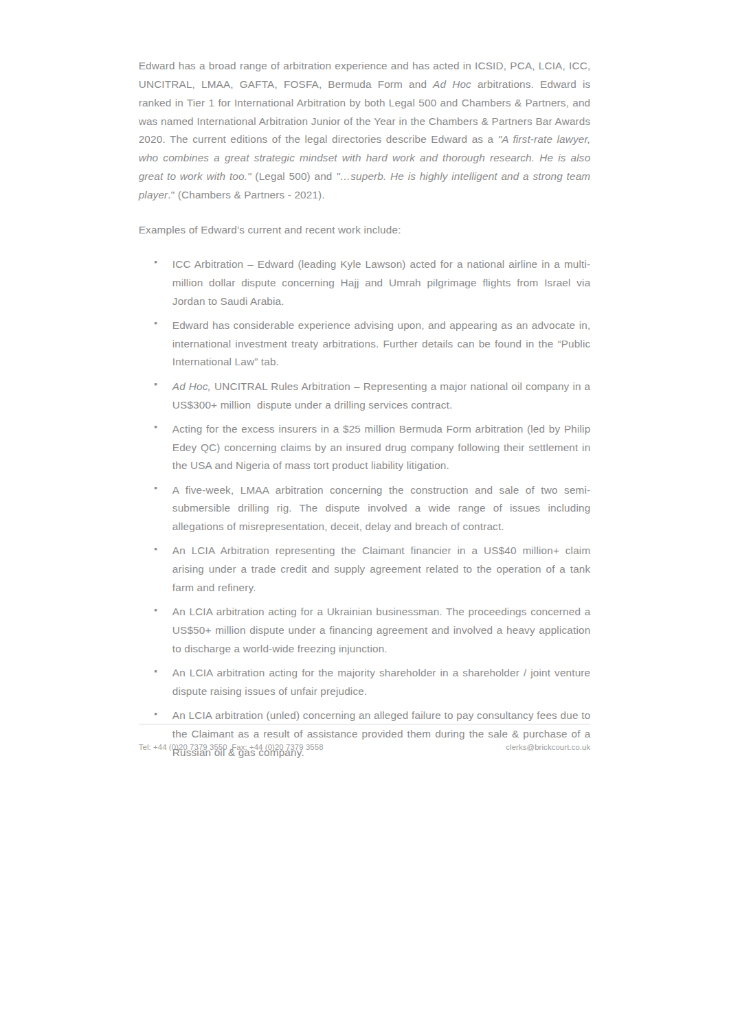Edward has a broad range of arbitration experience and has acted in ICSID, PCA, LCIA, ICC, UNCITRAL, LMAA, GAFTA, FOSFA, Bermuda Form and Ad Hoc arbitrations. Edward is ranked in Tier 1 for International Arbitration by both Legal 500 and Chambers & Partners, and was named International Arbitration Junior of the Year in the Chambers & Partners Bar Awards 2020. The current editions of the legal directories describe Edward as a "A first-rate lawyer, who combines a great strategic mindset with hard work and thorough research. He is also great to work with too." (Legal 500) and "…superb. He is highly intelligent and a strong team player." (Chambers & Partners - 2021).
Examples of Edward’s current and recent work include:
ICC Arbitration – Edward (leading Kyle Lawson) acted for a national airline in a multi-million dollar dispute concerning Hajj and Umrah pilgrimage flights from Israel via Jordan to Saudi Arabia.
Edward has considerable experience advising upon, and appearing as an advocate in, international investment treaty arbitrations. Further details can be found in the “Public International Law” tab.
Ad Hoc, UNCITRAL Rules Arbitration – Representing a major national oil company in a US$300+ million dispute under a drilling services contract.
Acting for the excess insurers in a $25 million Bermuda Form arbitration (led by Philip Edey QC) concerning claims by an insured drug company following their settlement in the USA and Nigeria of mass tort product liability litigation.
A five-week, LMAA arbitration concerning the construction and sale of two semi-submersible drilling rig. The dispute involved a wide range of issues including allegations of misrepresentation, deceit, delay and breach of contract.
An LCIA Arbitration representing the Claimant financier in a US$40 million+ claim arising under a trade credit and supply agreement related to the operation of a tank farm and refinery.
An LCIA arbitration acting for a Ukrainian businessman. The proceedings concerned a US$50+ million dispute under a financing agreement and involved a heavy application to discharge a world-wide freezing injunction.
An LCIA arbitration acting for the majority shareholder in a shareholder / joint venture dispute raising issues of unfair prejudice.
An LCIA arbitration (unled) concerning an alleged failure to pay consultancy fees due to the Claimant as a result of assistance provided them during the sale & purchase of a Russian oil & gas company.
Tel: +44 (0)20 7379 3550 Fax: +44 (0)20 7379 3558
clerks@brickcourt.co.uk